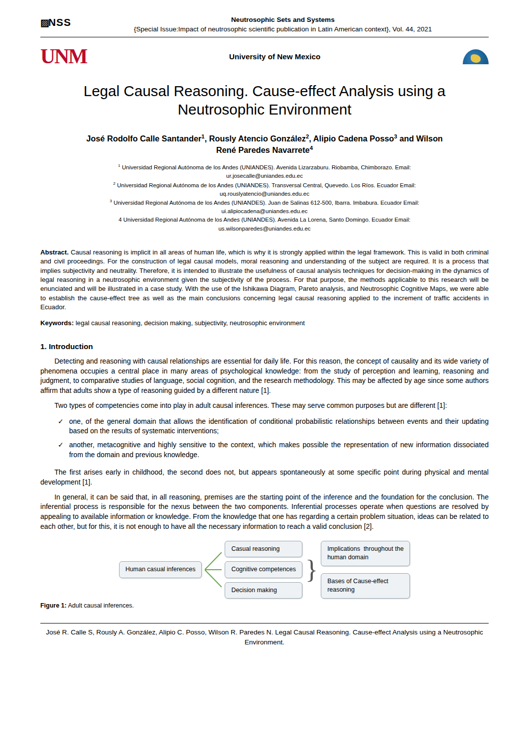▨NSS
Neutrosophic Sets and Systems
{Special Issue:Impact of neutrosophic scientific publication in Latin American context}, Vol. 44, 2021
UNM
University of New Mexico
Legal Causal Reasoning. Cause-effect Analysis using a
Neutrosophic Environment
José Rodolfo Calle Santander1, Rously Atencio González2, Alipio Cadena Posso3 and Wilson
René Paredes Navarrete4
1 Universidad Regional Autónoma de los Andes (UNIANDES). Avenida Lizarzaburu. Riobamba, Chimborazo. Email:
ur.josecalle@uniandes.edu.ec
2 Universidad Regional Autónoma de los Andes (UNIANDES). Transversal Central, Quevedo. Los Ríos. Ecuador Email:
uq.rouslyatencio@uniandes.edu.ec
3 Universidad Regional Autónoma de los Andes (UNIANDES). Juan de Salinas 612-500, Ibarra. Imbabura. Ecuador Email:
ui.alipiocadena@uniandes.edu.ec
4 Universidad Regional Autónoma de los Andes (UNIANDES). Avenida La Lorena, Santo Domingo. Ecuador Email:
us.wilsonparedes@uniandes.edu.ec
Abstract. Causal reasoning is implicit in all areas of human life, which is why it is strongly applied within the legal framework. This is valid in both criminal and civil proceedings. For the construction of legal causal models, moral reasoning and understanding of the subject are required. It is a process that implies subjectivity and neutrality. Therefore, it is intended to illustrate the usefulness of causal analysis techniques for decision-making in the dynamics of legal reasoning in a neutrosophic environment given the subjectivity of the process. For that purpose, the methods applicable to this research will be enunciated and will be illustrated in a case study. With the use of the Ishikawa Diagram, Pareto analysis, and Neutrosophic Cognitive Maps, we were able to establish the cause-effect tree as well as the main conclusions concerning legal causal reasoning applied to the increment of traffic accidents in Ecuador.
Keywords: legal causal reasoning, decision making, subjectivity, neutrosophic environment
1. Introduction
Detecting and reasoning with causal relationships are essential for daily life. For this reason, the concept of causality and its wide variety of phenomena occupies a central place in many areas of psychological knowledge: from the study of perception and learning, reasoning and judgment, to comparative studies of language, social cognition, and the research methodology. This may be affected by age since some authors affirm that adults show a type of reasoning guided by a different nature [1].
Two types of competencies come into play in adult causal inferences. These may serve common purposes but are different [1]:
one, of the general domain that allows the identification of conditional probabilistic relationships between events and their updating based on the results of systematic interventions;
another, metacognitive and highly sensitive to the context, which makes possible the representation of new information dissociated from the domain and previous knowledge.
The first arises early in childhood, the second does not, but appears spontaneously at some specific point during physical and mental development [1].
In general, it can be said that, in all reasoning, premises are the starting point of the inference and the foundation for the conclusion. The inferential process is responsible for the nexus between the two components. Inferential processes operate when questions are resolved by appealing to available information or knowledge. From the knowledge that one has regarding a certain problem situation, ideas can be related to each other, but for this, it is not enough to have all the necessary information to reach a valid conclusion [2].
Human casual inferences
Casual reasoning
Cognitive competences
Decision making
}
Implications throughout the
human domain
Bases of Cause-effect
reasoning
Figure 1: Adult causal inferences.
José R. Calle S, Rously A. González, Alipio C. Posso, Wilson R. Paredes N. Legal Causal Reasoning. Cause-effect Analysis using a Neutrosophic Environment.